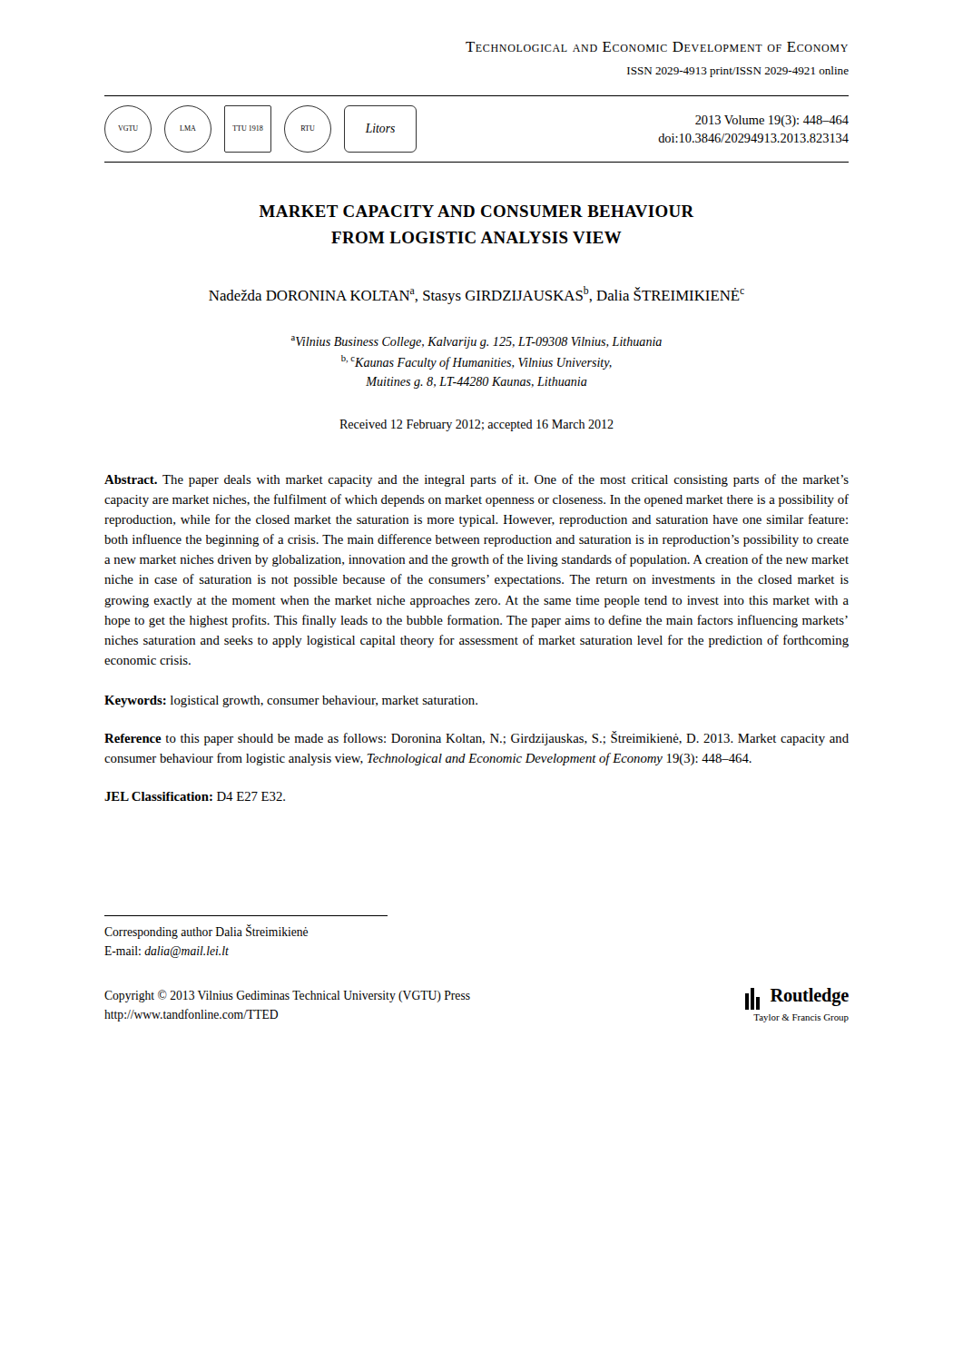Technological and Economic Development of Economy
ISSN 2029-4913 print/ISSN 2029-4921 online
VGTU
LMA
TTU 1918
RTU
Litors
2013 Volume 19(3): 448–464
doi:10.3846/20294913.2013.823134
Market capacity and consumer behaviour
from logistic analysis view
Nadežda DORONINA KOLTANa, Stasys GIRDZIJAUSKASb, Dalia ŠTREIMIKIENĖc
aVilnius Business College, Kalvariju g. 125, LT-09308 Vilnius, Lithuania
b, cKaunas Faculty of Humanities, Vilnius University,
Muitines g. 8, LT-44280 Kaunas, Lithuania
Received 12 February 2012; accepted 16 March 2012
Abstract. The paper deals with market capacity and the integral parts of it. One of the most critical consisting parts of the market’s capacity are market niches, the fulfilment of which depends on market openness or closeness. In the opened market there is a possibility of reproduction, while for the closed market the saturation is more typical. However, reproduction and saturation have one similar feature: both influence the beginning of a crisis. The main difference between reproduction and saturation is in reproduction’s possibility to create a new market niches driven by globalization, innovation and the growth of the living standards of population. A creation of the new market niche in case of saturation is not possible because of the consumers’ expectations. The return on investments in the closed market is growing exactly at the moment when the market niche approaches zero. At the same time people tend to invest into this market with a hope to get the highest profits. This finally leads to the bubble formation. The paper aims to define the main factors influencing markets’ niches saturation and seeks to apply logistical capital theory for assessment of market saturation level for the prediction of forthcoming economic crisis.
Keywords: logistical growth, consumer behaviour, market saturation.
Reference to this paper should be made as follows: Doronina Koltan, N.; Girdzijauskas, S.; Štreimikienė, D. 2013. Market capacity and consumer behaviour from logistic analysis view, Technological and Economic Development of Economy 19(3): 448–464.
JEL Classification: D4 E27 E32.
Corresponding author Dalia Štreimikienė
E-mail: dalia@mail.lei.lt
Copyright © 2013 Vilnius Gediminas Technical University (VGTU) Press
http://www.tandfonline.com/TTED
Routledge
Taylor & Francis Group